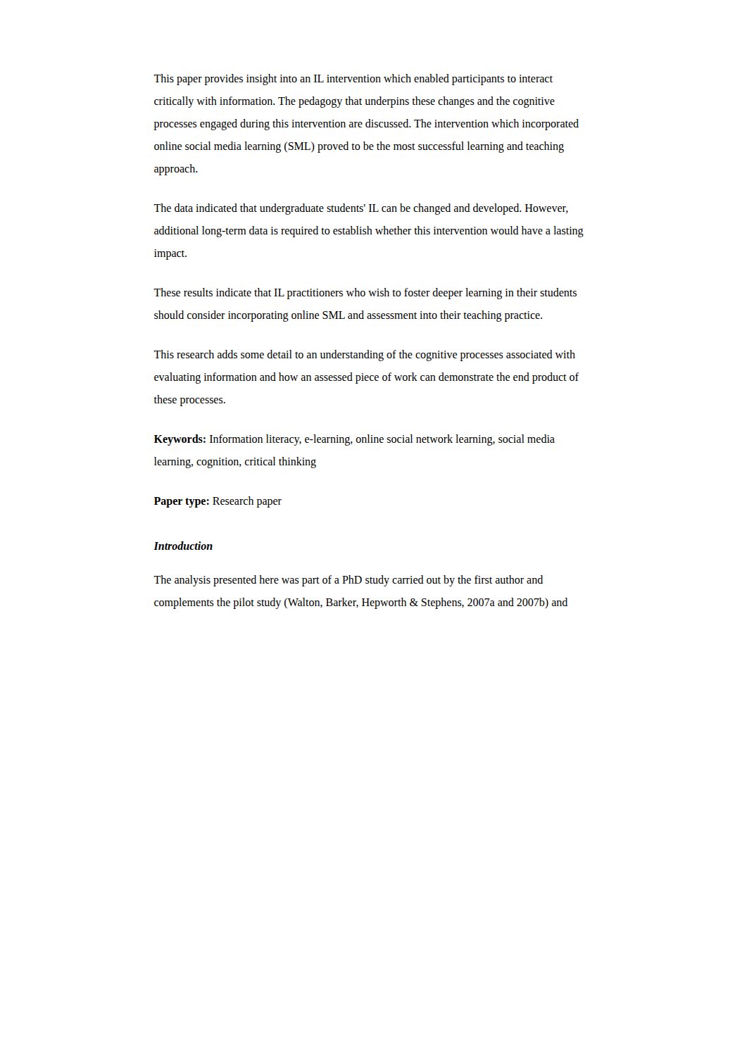This paper provides insight into an IL intervention which enabled participants to interact critically with information. The pedagogy that underpins these changes and the cognitive processes engaged during this intervention are discussed. The intervention which incorporated online social media learning (SML) proved to be the most successful learning and teaching approach.
The data indicated that undergraduate students' IL can be changed and developed. However, additional long-term data is required to establish whether this intervention would have a lasting impact.
These results indicate that IL practitioners who wish to foster deeper learning in their students should consider incorporating online SML and assessment into their teaching practice.
This research adds some detail to an understanding of the cognitive processes associated with evaluating information and how an assessed piece of work can demonstrate the end product of these processes.
Keywords: Information literacy, e-learning, online social network learning, social media learning, cognition, critical thinking
Paper type: Research paper
Introduction
The analysis presented here was part of a PhD study carried out by the first author and complements the pilot study (Walton, Barker, Hepworth & Stephens, 2007a and 2007b) and